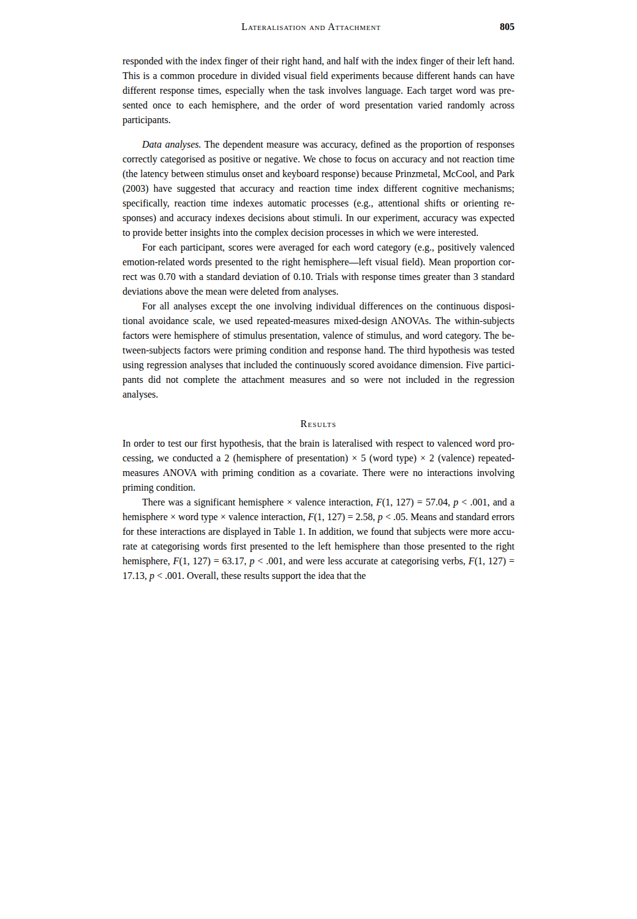805 Lateralisation and Attachment
responded with the index finger of their right hand, and half with the index finger of their left hand. This is a common procedure in divided visual field experiments because different hands can have different response times, especially when the task involves language. Each target word was presented once to each hemisphere, and the order of word presentation varied randomly across participants.
Data analyses. The dependent measure was accuracy, defined as the proportion of responses correctly categorised as positive or negative. We chose to focus on accuracy and not reaction time (the latency between stimulus onset and keyboard response) because Prinzmetal, McCool, and Park (2003) have suggested that accuracy and reaction time index different cognitive mechanisms; specifically, reaction time indexes automatic processes (e.g., attentional shifts or orienting responses) and accuracy indexes decisions about stimuli. In our experiment, accuracy was expected to provide better insights into the complex decision processes in which we were interested.
For each participant, scores were averaged for each word category (e.g., positively valenced emotion-related words presented to the right hemisphere—left visual field). Mean proportion correct was 0.70 with a standard deviation of 0.10. Trials with response times greater than 3 standard deviations above the mean were deleted from analyses.
For all analyses except the one involving individual differences on the continuous dispositional avoidance scale, we used repeated-measures mixed-design ANOVAs. The within-subjects factors were hemisphere of stimulus presentation, valence of stimulus, and word category. The between-subjects factors were priming condition and response hand. The third hypothesis was tested using regression analyses that included the continuously scored avoidance dimension. Five participants did not complete the attachment measures and so were not included in the regression analyses.
Results
In order to test our first hypothesis, that the brain is lateralised with respect to valenced word processing, we conducted a 2 (hemisphere of presentation) × 5 (word type) × 2 (valence) repeated-measures ANOVA with priming condition as a covariate. There were no interactions involving priming condition.
There was a significant hemisphere × valence interaction, F(1, 127) = 57.04, p < .001, and a hemisphere × word type × valence interaction, F(1, 127) = 2.58, p < .05. Means and standard errors for these interactions are displayed in Table 1. In addition, we found that subjects were more accurate at categorising words first presented to the left hemisphere than those presented to the right hemisphere, F(1, 127) = 63.17, p < .001, and were less accurate at categorising verbs, F(1, 127) = 17.13, p < .001. Overall, these results support the idea that the